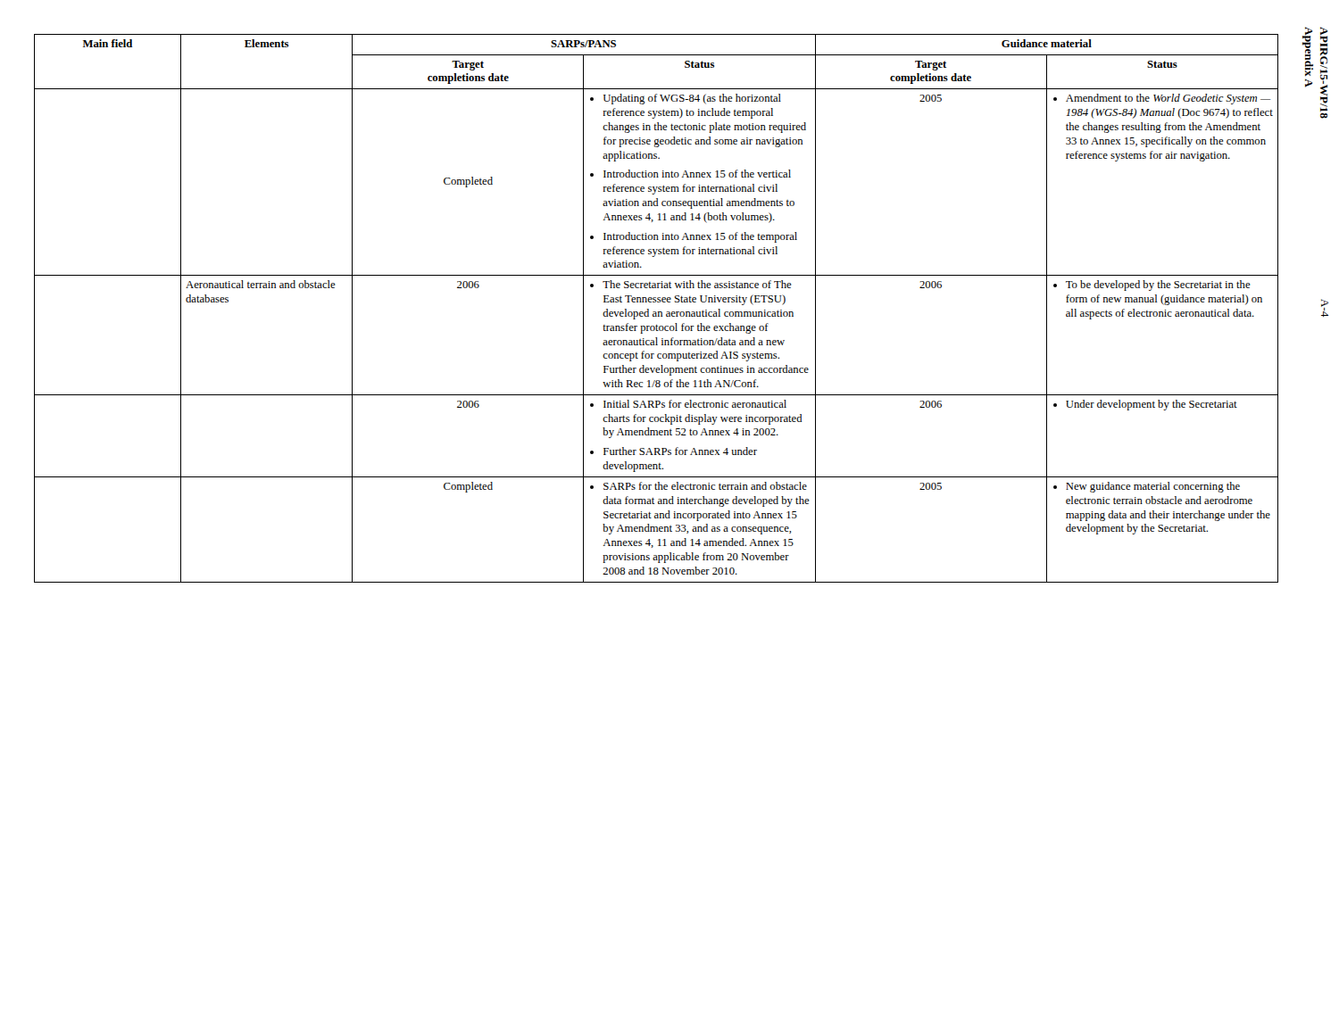APIRG/15-WP/18
Appendix A
A-4
| Main field | Elements | SARPs/PANS | Guidance material |
| --- | --- | --- | --- |
| Target completions date | Status | Target completions date | Status |
| | | Completed | Updating of WGS-84 (as the horizontal reference system) to include temporal changes in the tectonic plate motion required for precise geodetic and some air navigation applications. Introduction into Annex 15 of the vertical reference system for international civil aviation and consequential amendments to Annexes 4, 11 and 14 (both volumes). Introduction into Annex 15 of the temporal reference system for international civil aviation. | 2005 | Amendment to the World Geodetic System — 1984 (WGS-84) Manual (Doc 9674) to reflect the changes resulting from the Amendment 33 to Annex 15, specifically on the common reference systems for air navigation. |
| | Aeronautical terrain and obstacle databases | 2006 | The Secretariat with the assistance of The East Tennessee State University (ETSU) developed an aeronautical communication transfer protocol for the exchange of aeronautical information/data and a new concept for computerized AIS systems. Further development continues in accordance with Rec 1/8 of the 11th AN/Conf. | 2006 | To be developed by the Secretariat in the form of new manual (guidance material) on all aspects of electronic aeronautical data. |
| | | 2006 | Initial SARPs for electronic aeronautical charts for cockpit display were incorporated by Amendment 52 to Annex 4 in 2002. Further SARPs for Annex 4 under development. | 2006 | Under development by the Secretariat |
| | | Completed | SARPs for the electronic terrain and obstacle data format and interchange developed by the Secretariat and incorporated into Annex 15 by Amendment 33, and as a consequence, Annexes 4, 11 and 14 amended. Annex 15 provisions applicable from 20 November 2008 and 18 November 2010. | 2005 | New guidance material concerning the electronic terrain obstacle and aerodrome mapping data and their interchange under the development by the Secretariat. |